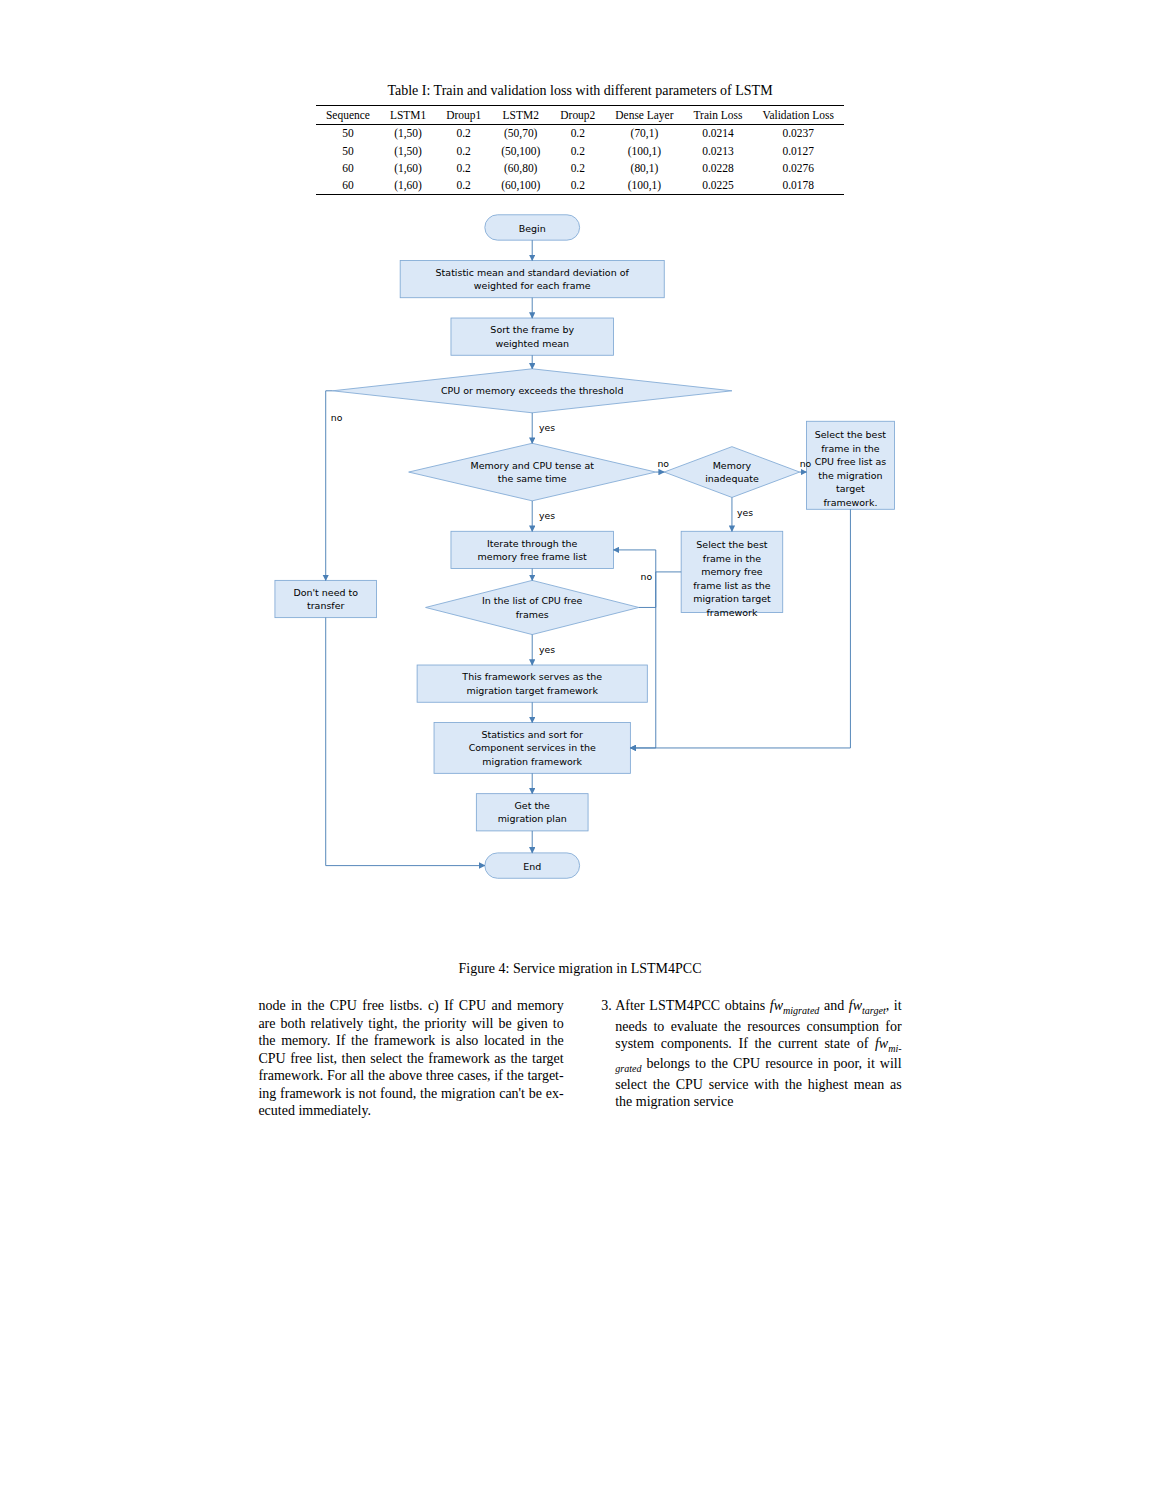Table I: Train and validation loss with different parameters of LSTM
| Sequence | LSTM1 | Droup1 | LSTM2 | Droup2 | Dense Layer | Train Loss | Validation Loss |
| --- | --- | --- | --- | --- | --- | --- | --- |
| 50 | (1,50) | 0.2 | (50,70) | 0.2 | (70,1) | 0.0214 | 0.0237 |
| 50 | (1,50) | 0.2 | (50,100) | 0.2 | (100,1) | 0.0213 | 0.0127 |
| 60 | (1,60) | 0.2 | (60,80) | 0.2 | (80,1) | 0.0228 | 0.0276 |
| 60 | (1,60) | 0.2 | (60,100) | 0.2 | (100,1) | 0.0225 | 0.0178 |
Begin Statistic mean and standard deviation of weighted for each frame Sort the frame by weighted mean CPU or memory exceeds the threshold Memory and CPU tense at the same time Memory inadequate Select the best frame in the CPU free list as the migration target framework. Iterate through the memory free frame list Select the best frame in the memory free frame list as the migration target framework Don't need to transfer In the list of CPU free frames This framework serves as the migration target framework Statistics and sort for Component services in the migration framework Get the migration plan End yes no no no yes yes no yes
Figure 4: Service migration in LSTM4PCC
node in the CPU free listbs. c) If CPU and memory are both relatively tight, the priority will be given to the memory. If the framework is also located in the CPU free list, then select the framework as the target framework. For all the above three cases, if the targeting framework is not found, the migration can't be executed immediately.
After LSTM4PCC obtains fwmigrated and fwtarget, it needs to evaluate the resources consumption for system components. If the current state of fwmigrated belongs to the CPU resource in poor, it will select the CPU service with the highest mean as the migration service